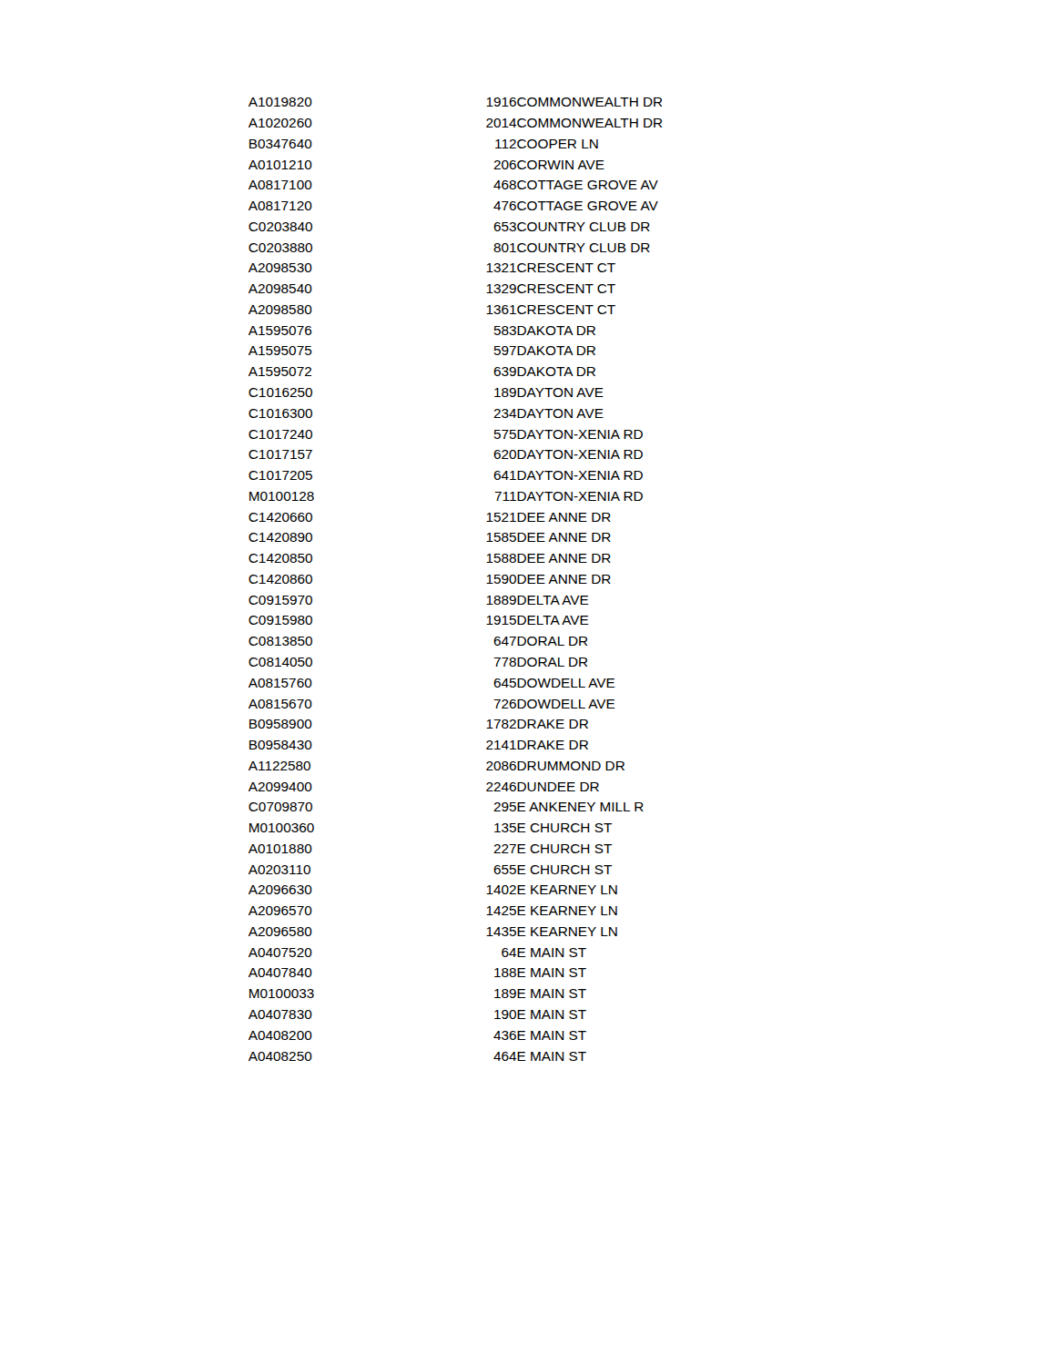| A1019820 | 1916 | COMMONWEALTH DR |
| A1020260 | 2014 | COMMONWEALTH DR |
| B0347640 | 112 | COOPER LN |
| A0101210 | 206 | CORWIN AVE |
| A0817100 | 468 | COTTAGE GROVE AV |
| A0817120 | 476 | COTTAGE GROVE AV |
| C0203840 | 653 | COUNTRY CLUB DR |
| C0203880 | 801 | COUNTRY CLUB DR |
| A2098530 | 1321 | CRESCENT CT |
| A2098540 | 1329 | CRESCENT CT |
| A2098580 | 1361 | CRESCENT CT |
| A1595076 | 583 | DAKOTA DR |
| A1595075 | 597 | DAKOTA DR |
| A1595072 | 639 | DAKOTA DR |
| C1016250 | 189 | DAYTON AVE |
| C1016300 | 234 | DAYTON AVE |
| C1017240 | 575 | DAYTON-XENIA RD |
| C1017157 | 620 | DAYTON-XENIA RD |
| C1017205 | 641 | DAYTON-XENIA RD |
| M0100128 | 711 | DAYTON-XENIA RD |
| C1420660 | 1521 | DEE ANNE DR |
| C1420890 | 1585 | DEE ANNE DR |
| C1420850 | 1588 | DEE ANNE DR |
| C1420860 | 1590 | DEE ANNE DR |
| C0915970 | 1889 | DELTA AVE |
| C0915980 | 1915 | DELTA AVE |
| C0813850 | 647 | DORAL DR |
| C0814050 | 778 | DORAL DR |
| A0815760 | 645 | DOWDELL AVE |
| A0815670 | 726 | DOWDELL AVE |
| B0958900 | 1782 | DRAKE DR |
| B0958430 | 2141 | DRAKE DR |
| A1122580 | 2086 | DRUMMOND DR |
| A2099400 | 2246 | DUNDEE DR |
| C0709870 | 295 | E ANKENEY MILL R |
| M0100360 | 135 | E CHURCH ST |
| A0101880 | 227 | E CHURCH ST |
| A0203110 | 655 | E CHURCH ST |
| A2096630 | 1402 | E KEARNEY LN |
| A2096570 | 1425 | E KEARNEY LN |
| A2096580 | 1435 | E KEARNEY LN |
| A0407520 | 64 | E MAIN ST |
| A0407840 | 188 | E MAIN ST |
| M0100033 | 189 | E MAIN ST |
| A0407830 | 190 | E MAIN ST |
| A0408200 | 436 | E MAIN ST |
| A0408250 | 464 | E MAIN ST |